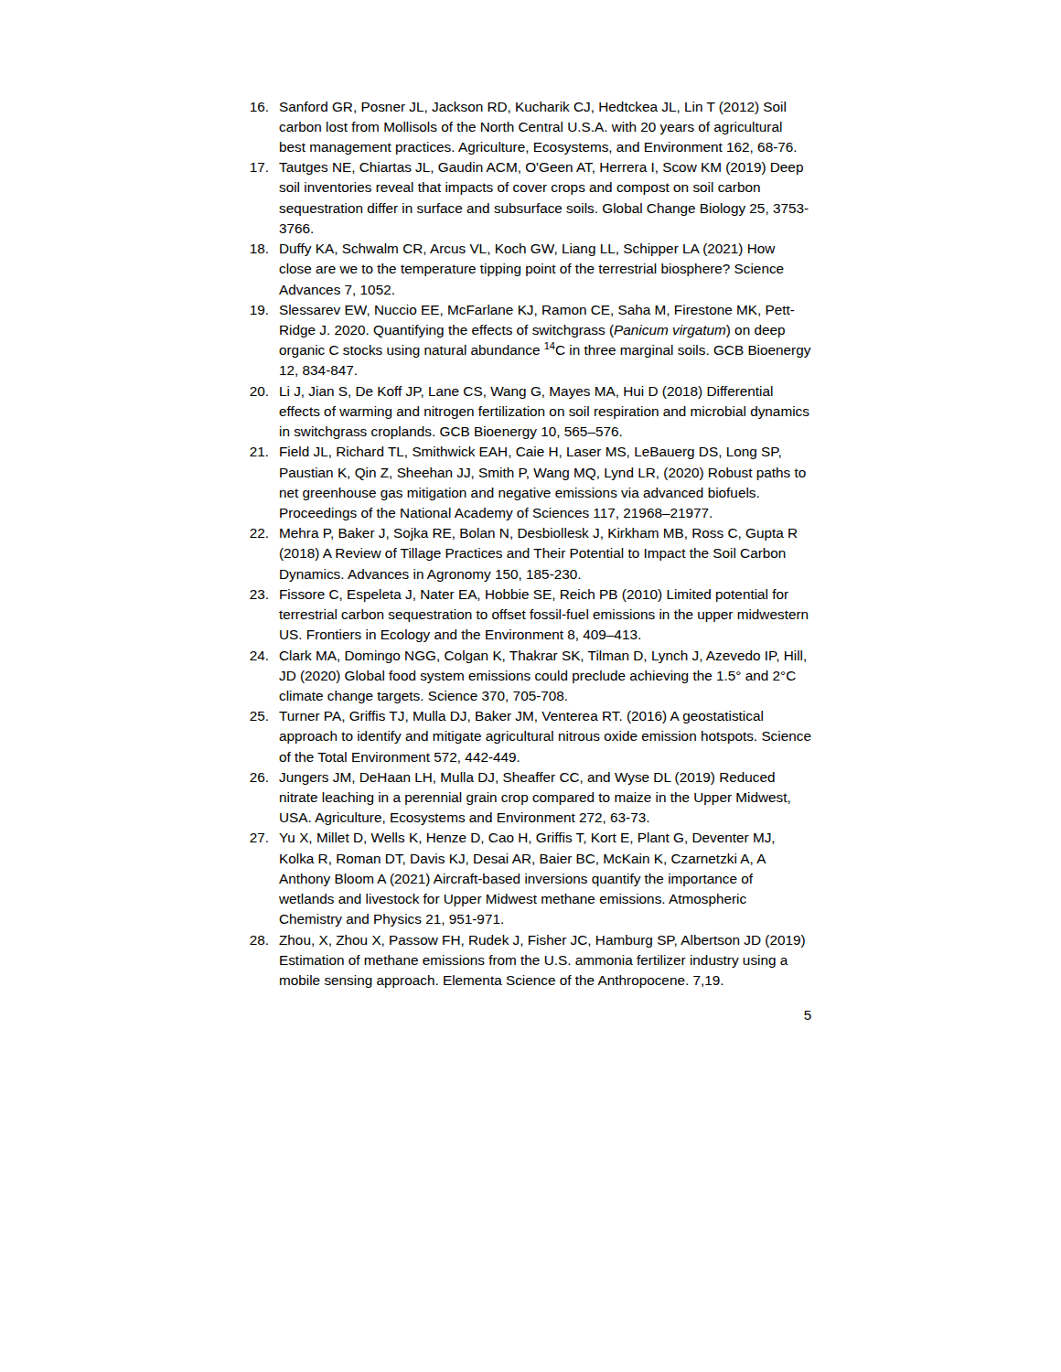16. Sanford GR, Posner JL, Jackson RD, Kucharik CJ, Hedtckea JL, Lin T (2012) Soil carbon lost from Mollisols of the North Central U.S.A. with 20 years of agricultural best management practices. Agriculture, Ecosystems, and Environment 162, 68-76.
17. Tautges NE, Chiartas JL, Gaudin ACM, O'Geen AT, Herrera I, Scow KM (2019) Deep soil inventories reveal that impacts of cover crops and compost on soil carbon sequestration differ in surface and subsurface soils. Global Change Biology 25, 3753-3766.
18. Duffy KA, Schwalm CR, Arcus VL, Koch GW, Liang LL, Schipper LA (2021) How close are we to the temperature tipping point of the terrestrial biosphere? Science Advances 7, 1052.
19. Slessarev EW, Nuccio EE, McFarlane KJ, Ramon CE, Saha M, Firestone MK, Pett-Ridge J. 2020. Quantifying the effects of switchgrass (Panicum virgatum) on deep organic C stocks using natural abundance 14C in three marginal soils. GCB Bioenergy 12, 834-847.
20. Li J, Jian S, De Koff JP, Lane CS, Wang G, Mayes MA, Hui D (2018) Differential effects of warming and nitrogen fertilization on soil respiration and microbial dynamics in switchgrass croplands. GCB Bioenergy 10, 565–576.
21. Field JL, Richard TL, Smithwick EAH, Caie H, Laser MS, LeBauerg DS, Long SP, Paustian K, Qin Z, Sheehan JJ, Smith P, Wang MQ, Lynd LR, (2020) Robust paths to net greenhouse gas mitigation and negative emissions via advanced biofuels. Proceedings of the National Academy of Sciences 117, 21968–21977.
22. Mehra P, Baker J, Sojka RE, Bolan N, Desbiollesk J, Kirkham MB, Ross C, Gupta R (2018) A Review of Tillage Practices and Their Potential to Impact the Soil Carbon Dynamics. Advances in Agronomy 150, 185-230.
23. Fissore C, Espeleta J, Nater EA, Hobbie SE, Reich PB (2010) Limited potential for terrestrial carbon sequestration to offset fossil-fuel emissions in the upper midwestern US. Frontiers in Ecology and the Environment 8, 409–413.
24. Clark MA, Domingo NGG, Colgan K, Thakrar SK, Tilman D, Lynch J, Azevedo IP, Hill, JD (2020) Global food system emissions could preclude achieving the 1.5° and 2°C climate change targets. Science 370, 705-708.
25. Turner PA, Griffis TJ, Mulla DJ, Baker JM, Venterea RT. (2016) A geostatistical approach to identify and mitigate agricultural nitrous oxide emission hotspots. Science of the Total Environment 572, 442-449.
26. Jungers JM, DeHaan LH, Mulla DJ, Sheaffer CC, and Wyse DL (2019) Reduced nitrate leaching in a perennial grain crop compared to maize in the Upper Midwest, USA. Agriculture, Ecosystems and Environment 272, 63-73.
27. Yu X, Millet D, Wells K, Henze D, Cao H, Griffis T, Kort E, Plant G, Deventer MJ, Kolka R, Roman DT, Davis KJ, Desai AR, Baier BC, McKain K, Czarnetzki A, A Anthony Bloom A (2021) Aircraft-based inversions quantify the importance of wetlands and livestock for Upper Midwest methane emissions. Atmospheric Chemistry and Physics 21, 951-971.
28. Zhou, X, Zhou X, Passow FH, Rudek J, Fisher JC, Hamburg SP, Albertson JD (2019) Estimation of methane emissions from the U.S. ammonia fertilizer industry using a mobile sensing approach. Elementa Science of the Anthropocene. 7,19.
5